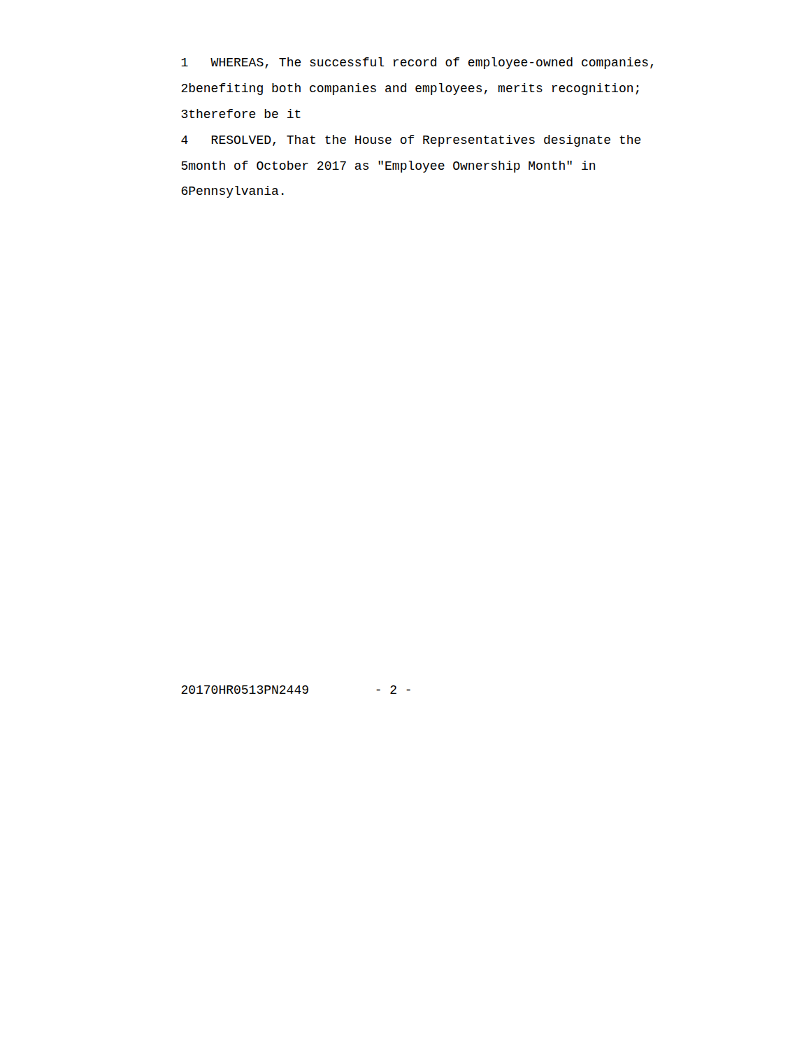| 1 | WHEREAS, The successful record of employee-owned companies, |
| 2 | benefiting both companies and employees, merits recognition; |
| 3 | therefore be it |
| 4 | RESOLVED, That the House of Representatives designate the |
| 5 | month of October 2017 as "Employee Ownership Month" in |
| 6 | Pennsylvania. |
20170HR0513PN2449 - 2 -